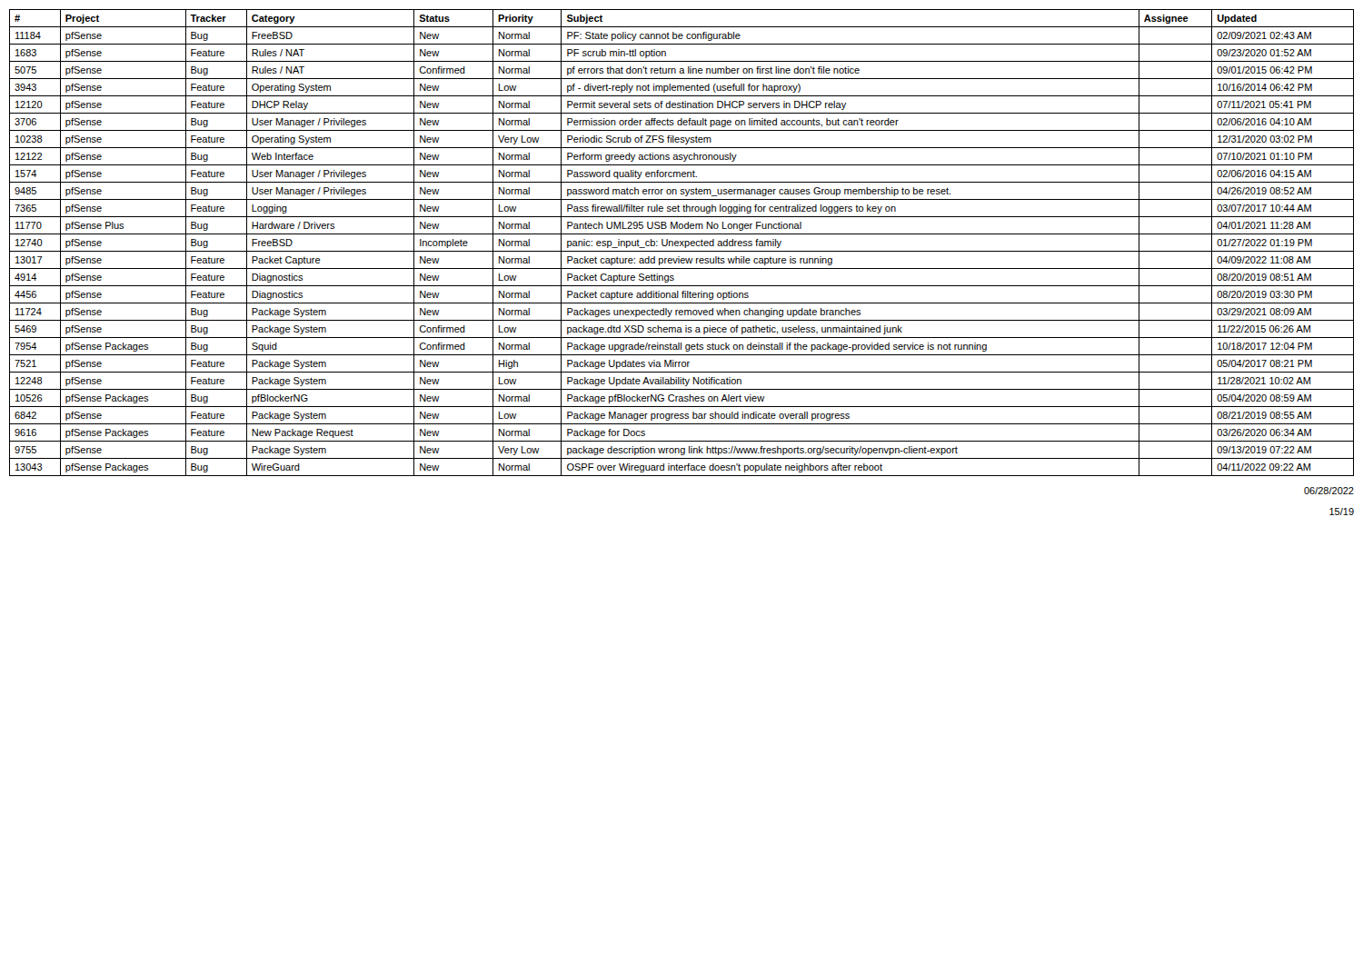| # | Project | Tracker | Category | Status | Priority | Subject | Assignee | Updated |
| --- | --- | --- | --- | --- | --- | --- | --- | --- |
| 11184 | pfSense | Bug | FreeBSD | New | Normal | PF: State policy cannot be configurable | | 02/09/2021 02:43 AM |
| 1683 | pfSense | Feature | Rules / NAT | New | Normal | PF scrub min-ttl option | | 09/23/2020 01:52 AM |
| 5075 | pfSense | Bug | Rules / NAT | Confirmed | Normal | pf errors that don't return a line number on first line don't file notice | | 09/01/2015 06:42 PM |
| 3943 | pfSense | Feature | Operating System | New | Low | pf - divert-reply not implemented (usefull for haproxy) | | 10/16/2014 06:42 PM |
| 12120 | pfSense | Feature | DHCP Relay | New | Normal | Permit several sets of destination DHCP servers in DHCP relay | | 07/11/2021 05:41 PM |
| 3706 | pfSense | Bug | User Manager / Privileges | New | Normal | Permission order affects default page on limited accounts, but can't reorder | | 02/06/2016 04:10 AM |
| 10238 | pfSense | Feature | Operating System | New | Very Low | Periodic Scrub of ZFS filesystem | | 12/31/2020 03:02 PM |
| 12122 | pfSense | Bug | Web Interface | New | Normal | Perform greedy actions asychronously | | 07/10/2021 01:10 PM |
| 1574 | pfSense | Feature | User Manager / Privileges | New | Normal | Password quality enforcment. | | 02/06/2016 04:15 AM |
| 9485 | pfSense | Bug | User Manager / Privileges | New | Normal | password match error on system_usermanager causes Group membership to be reset. | | 04/26/2019 08:52 AM |
| 7365 | pfSense | Feature | Logging | New | Low | Pass firewall/filter rule set through logging for centralized loggers to key on | | 03/07/2017 10:44 AM |
| 11770 | pfSense Plus | Bug | Hardware / Drivers | New | Normal | Pantech UML295 USB Modem No Longer Functional | | 04/01/2021 11:28 AM |
| 12740 | pfSense | Bug | FreeBSD | Incomplete | Normal | panic: esp_input_cb: Unexpected address family | | 01/27/2022 01:19 PM |
| 13017 | pfSense | Feature | Packet Capture | New | Normal | Packet capture: add preview results while capture is running | | 04/09/2022 11:08 AM |
| 4914 | pfSense | Feature | Diagnostics | New | Low | Packet Capture Settings | | 08/20/2019 08:51 AM |
| 4456 | pfSense | Feature | Diagnostics | New | Normal | Packet capture additional filtering options | | 08/20/2019 03:30 PM |
| 11724 | pfSense | Bug | Package System | New | Normal | Packages unexpectedly removed when changing update branches | | 03/29/2021 08:09 AM |
| 5469 | pfSense | Bug | Package System | Confirmed | Low | package.dtd XSD schema is a piece of pathetic, useless, unmaintained junk | | 11/22/2015 06:26 AM |
| 7954 | pfSense Packages | Bug | Squid | Confirmed | Normal | Package upgrade/reinstall gets stuck on deinstall if the package-provided service is not running | | 10/18/2017 12:04 PM |
| 7521 | pfSense | Feature | Package System | New | High | Package Updates via Mirror | | 05/04/2017 08:21 PM |
| 12248 | pfSense | Feature | Package System | New | Low | Package Update Availability Notification | | 11/28/2021 10:02 AM |
| 10526 | pfSense Packages | Bug | pfBlockerNG | New | Normal | Package pfBlockerNG Crashes on Alert view | | 05/04/2020 08:59 AM |
| 6842 | pfSense | Feature | Package System | New | Low | Package Manager progress bar should indicate overall progress | | 08/21/2019 08:55 AM |
| 9616 | pfSense Packages | Feature | New Package Request | New | Normal | Package for Docs | | 03/26/2020 06:34 AM |
| 9755 | pfSense | Bug | Package System | New | Very Low | package description wrong link https://www.freshports.org/security/openvpn-client-export | | 09/13/2019 07:22 AM |
| 13043 | pfSense Packages | Bug | WireGuard | New | Normal | OSPF over Wireguard interface doesn't populate neighbors after reboot | | 04/11/2022 09:22 AM |
06/28/2022
15/19